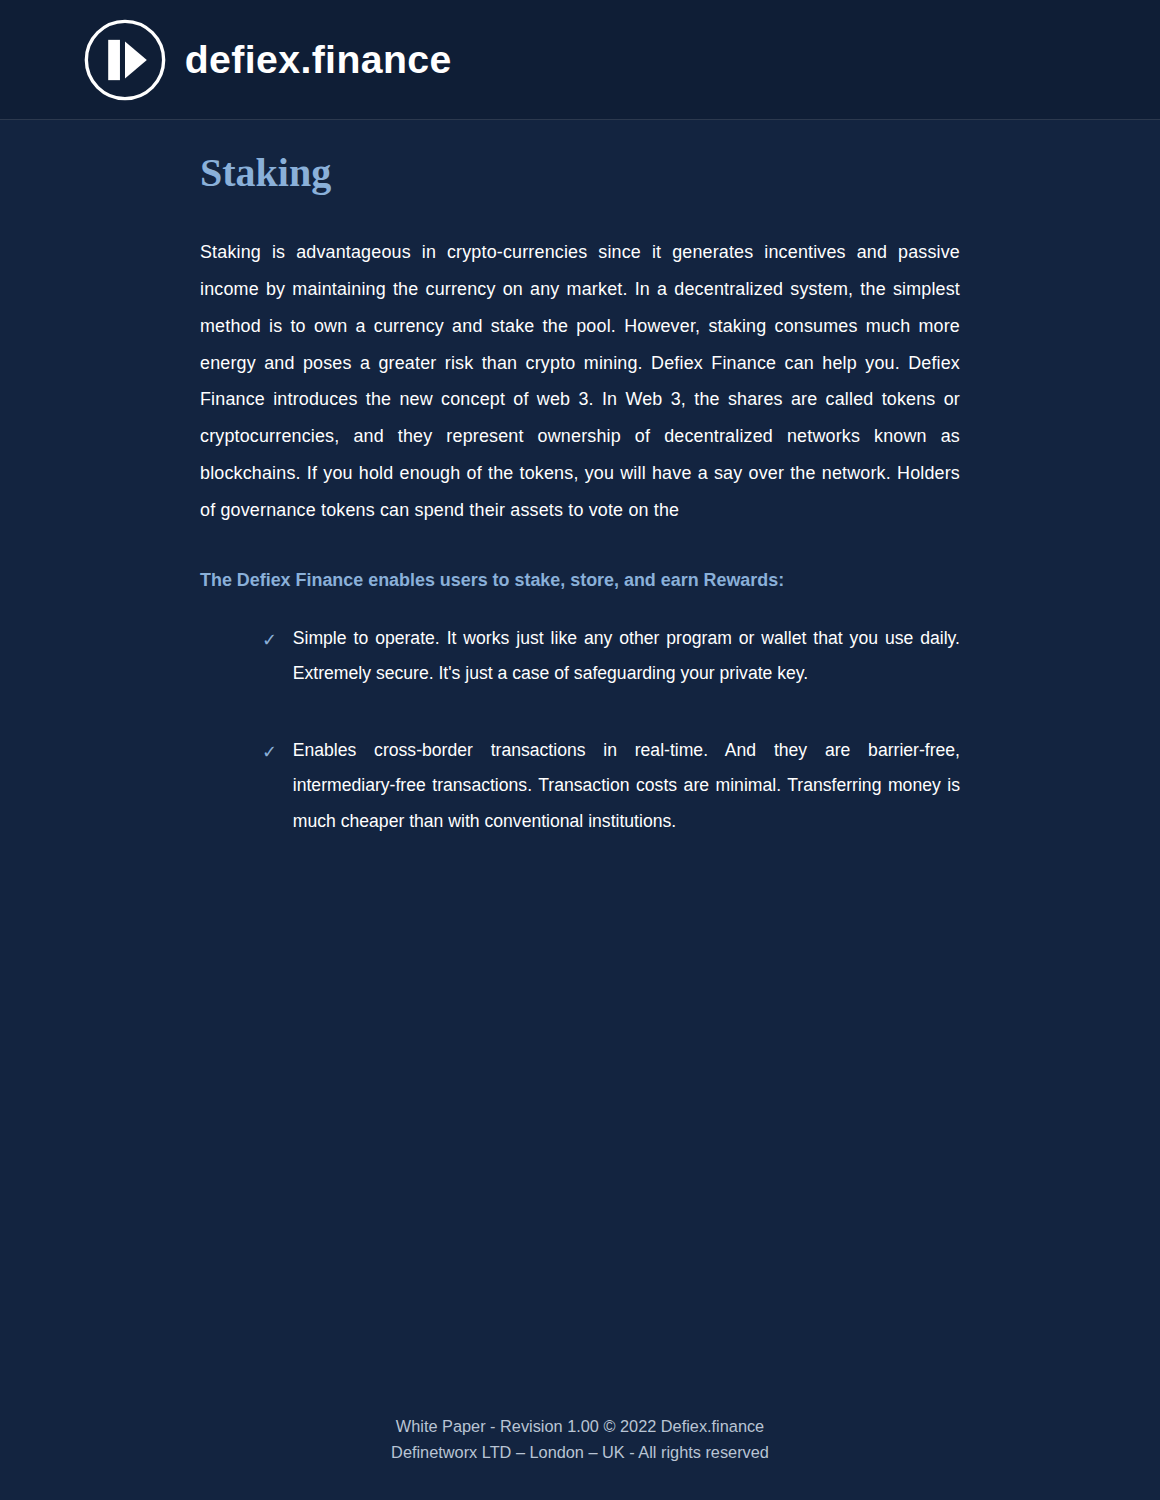defiex.finance
Staking
Staking is advantageous in crypto-currencies since it generates incentives and passive income by maintaining the currency on any market. In a decentralized system, the simplest method is to own a currency and stake the pool. However, staking consumes much more energy and poses a greater risk than crypto mining. Defiex Finance can help you. Defiex Finance introduces the new concept of web 3. In Web 3, the shares are called tokens or cryptocurrencies, and they represent ownership of decentralized networks known as blockchains. If you hold enough of the tokens, you will have a say over the network. Holders of governance tokens can spend their assets to vote on the
The Defiex Finance enables users to stake, store, and earn Rewards:
Simple to operate. It works just like any other program or wallet that you use daily. Extremely secure. It's just a case of safeguarding your private key.
Enables cross-border transactions in real-time. And they are barrier-free, intermediary-free transactions. Transaction costs are minimal. Transferring money is much cheaper than with conventional institutions.
White Paper - Revision 1.00 © 2022 Defiex.finance
Definetworx LTD – London – UK - All rights reserved